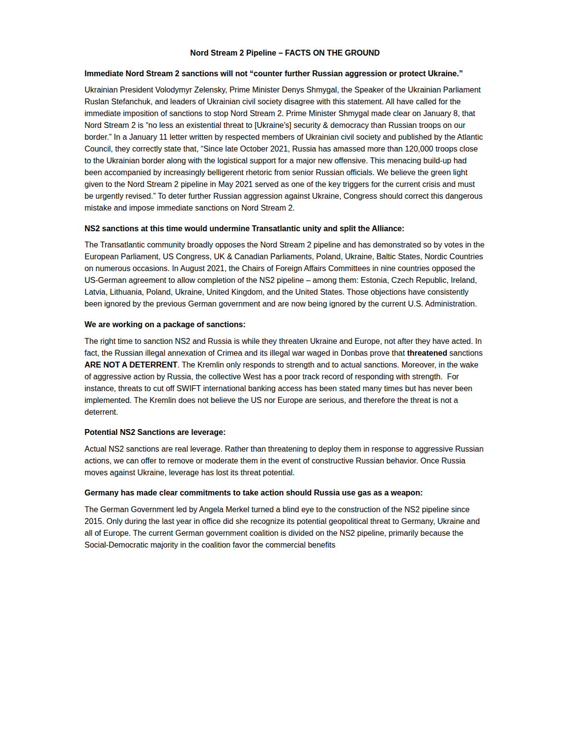Nord Stream 2 Pipeline – FACTS ON THE GROUND
Immediate Nord Stream 2 sanctions will not “counter further Russian aggression or protect Ukraine.”
Ukrainian President Volodymyr Zelensky, Prime Minister Denys Shmygal, the Speaker of the Ukrainian Parliament Ruslan Stefanchuk, and leaders of Ukrainian civil society disagree with this statement. All have called for the immediate imposition of sanctions to stop Nord Stream 2. Prime Minister Shmygal made clear on January 8, that Nord Stream 2 is “no less an existential threat to [Ukraine's] security & democracy than Russian troops on our border.” In a January 11 letter written by respected members of Ukrainian civil society and published by the Atlantic Council, they correctly state that, “Since late October 2021, Russia has amassed more than 120,000 troops close to the Ukrainian border along with the logistical support for a major new offensive. This menacing build-up had been accompanied by increasingly belligerent rhetoric from senior Russian officials. We believe the green light given to the Nord Stream 2 pipeline in May 2021 served as one of the key triggers for the current crisis and must be urgently revised.” To deter further Russian aggression against Ukraine, Congress should correct this dangerous mistake and impose immediate sanctions on Nord Stream 2.
NS2 sanctions at this time would undermine Transatlantic unity and split the Alliance:
The Transatlantic community broadly opposes the Nord Stream 2 pipeline and has demonstrated so by votes in the European Parliament, US Congress, UK & Canadian Parliaments, Poland, Ukraine, Baltic States, Nordic Countries on numerous occasions. In August 2021, the Chairs of Foreign Affairs Committees in nine countries opposed the US-German agreement to allow completion of the NS2 pipeline – among them: Estonia, Czech Republic, Ireland, Latvia, Lithuania, Poland, Ukraine, United Kingdom, and the United States. Those objections have consistently been ignored by the previous German government and are now being ignored by the current U.S. Administration.
We are working on a package of sanctions:
The right time to sanction NS2 and Russia is while they threaten Ukraine and Europe, not after they have acted. In fact, the Russian illegal annexation of Crimea and its illegal war waged in Donbas prove that threatened sanctions ARE NOT A DETERRENT. The Kremlin only responds to strength and to actual sanctions. Moreover, in the wake of aggressive action by Russia, the collective West has a poor track record of responding with strength. For instance, threats to cut off SWIFT international banking access has been stated many times but has never been implemented. The Kremlin does not believe the US nor Europe are serious, and therefore the threat is not a deterrent.
Potential NS2 Sanctions are leverage:
Actual NS2 sanctions are real leverage. Rather than threatening to deploy them in response to aggressive Russian actions, we can offer to remove or moderate them in the event of constructive Russian behavior. Once Russia moves against Ukraine, leverage has lost its threat potential.
Germany has made clear commitments to take action should Russia use gas as a weapon:
The German Government led by Angela Merkel turned a blind eye to the construction of the NS2 pipeline since 2015. Only during the last year in office did she recognize its potential geopolitical threat to Germany, Ukraine and all of Europe. The current German government coalition is divided on the NS2 pipeline, primarily because the Social-Democratic majority in the coalition favor the commercial benefits